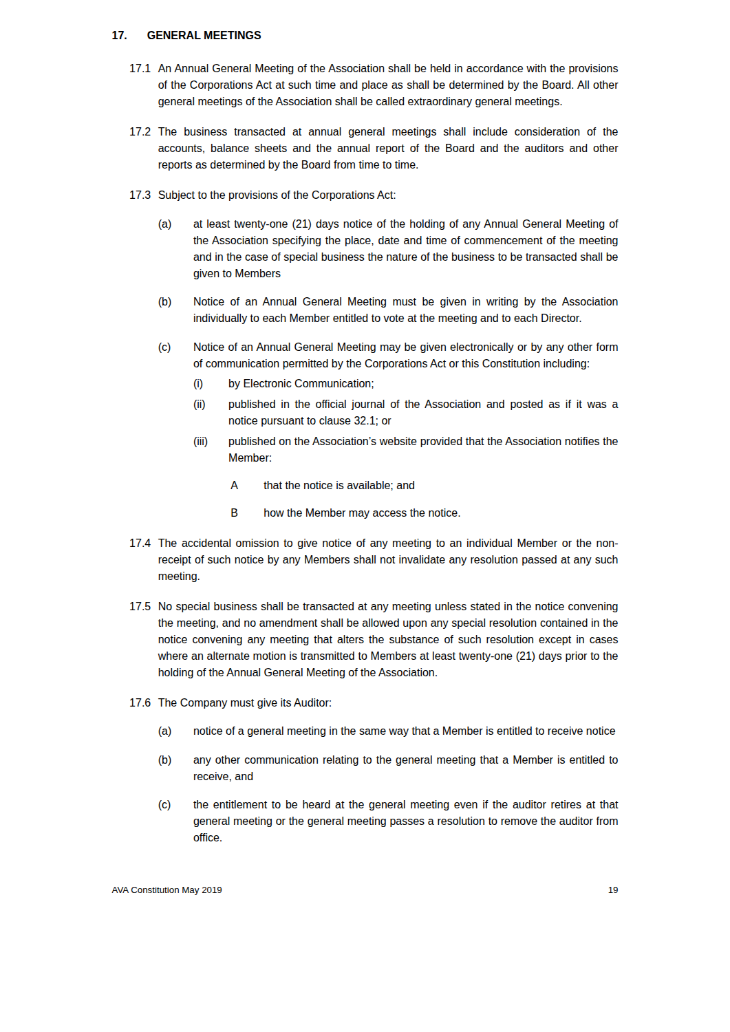17. GENERAL MEETINGS
17.1
An Annual General Meeting of the Association shall be held in accordance with the provisions of the Corporations Act at such time and place as shall be determined by the Board. All other general meetings of the Association shall be called extraordinary general meetings.
17.2
The business transacted at annual general meetings shall include consideration of the accounts, balance sheets and the annual report of the Board and the auditors and other reports as determined by the Board from time to time.
17.3
Subject to the provisions of the Corporations Act:
(a)
at least twenty-one (21) days notice of the holding of any Annual General Meeting of the Association specifying the place, date and time of commencement of the meeting and in the case of special business the nature of the business to be transacted shall be given to Members
(b)
Notice of an Annual General Meeting must be given in writing by the Association individually to each Member entitled to vote at the meeting and to each Director.
(c)
Notice of an Annual General Meeting may be given electronically or by any other form of communication permitted by the Corporations Act or this Constitution including:
(i)
by Electronic Communication;
(ii)
published in the official journal of the Association and posted as if it was a notice pursuant to clause 32.1; or
(iii)
published on the Association’s website provided that the Association notifies the Member:
A
that the notice is available; and
B
how the Member may access the notice.
17.4
The accidental omission to give notice of any meeting to an individual Member or the non-receipt of such notice by any Members shall not invalidate any resolution passed at any such meeting.
17.5
No special business shall be transacted at any meeting unless stated in the notice convening the meeting, and no amendment shall be allowed upon any special resolution contained in the notice convening any meeting that alters the substance of such resolution except in cases where an alternate motion is transmitted to Members at least twenty-one (21) days prior to the holding of the Annual General Meeting of the Association.
17.6
The Company must give its Auditor:
(a)
notice of a general meeting in the same way that a Member is entitled to receive notice
(b)
any other communication relating to the general meeting that a Member is entitled to receive, and
(c)
the entitlement to be heard at the general meeting even if the auditor retires at that general meeting or the general meeting passes a resolution to remove the auditor from office.
AVA Constitution May 2019
19